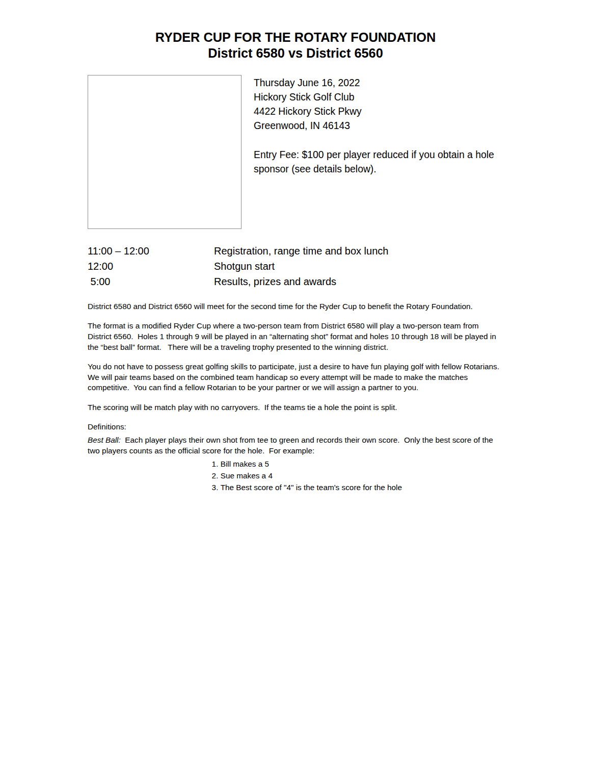RYDER CUP FOR THE ROTARY FOUNDATIONDistrict 6580 vs District 6560
Thursday June 16, 2022
Hickory Stick Golf Club
4422 Hickory Stick Pkwy
Greenwood, IN 46143
Entry Fee: $100 per player reduced if you obtain a hole sponsor (see details below).
| 11:00 – 12:00 | Registration, range time and box lunch |
| 12:00 | Shotgun start |
| 5:00 | Results, prizes and awards |
District 6580 and District 6560 will meet for the second time for the Ryder Cup to benefit the Rotary Foundation.
The format is a modified Ryder Cup where a two-person team from District 6580 will play a two-person team from District 6560. Holes 1 through 9 will be played in an “alternating shot” format and holes 10 through 18 will be played in the “best ball” format. There will be a traveling trophy presented to the winning district.
You do not have to possess great golfing skills to participate, just a desire to have fun playing golf with fellow Rotarians. We will pair teams based on the combined team handicap so every attempt will be made to make the matches competitive. You can find a fellow Rotarian to be your partner or we will assign a partner to you.
The scoring will be match play with no carryovers. If the teams tie a hole the point is split.
Definitions:
Best Ball: Each player plays their own shot from tee to green and records their own score. Only the best score of the two players counts as the official score for the hole. For example:
Bill makes a 5
Sue makes a 4
The Best score of "4" is the team's score for the hole